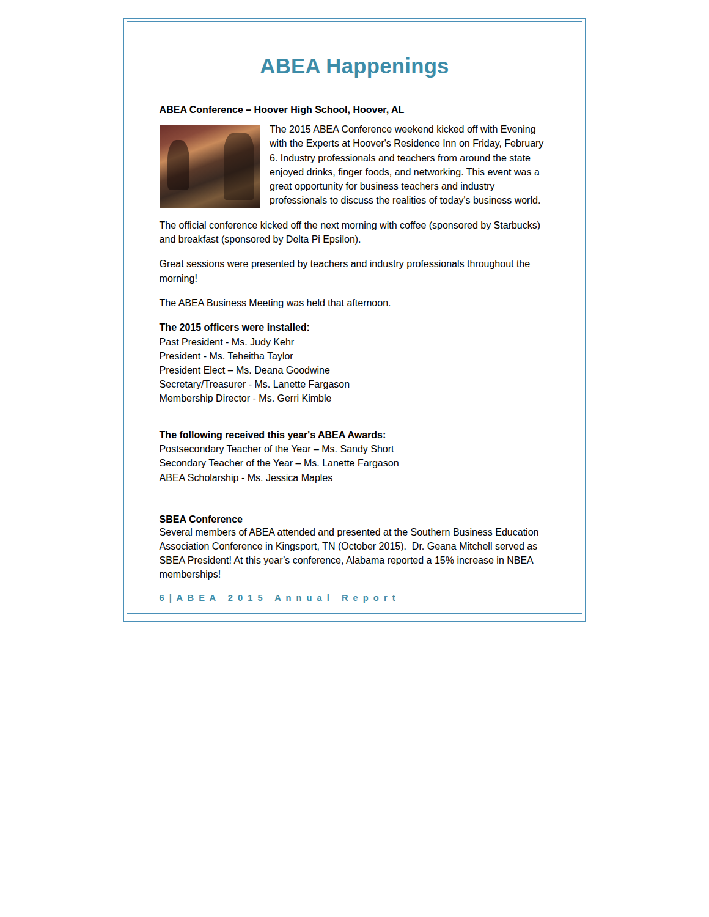ABEA Happenings
ABEA Conference – Hoover High School, Hoover, AL
The 2015 ABEA Conference weekend kicked off with Evening with the Experts at Hoover's Residence Inn on Friday, February 6. Industry professionals and teachers from around the state enjoyed drinks, finger foods, and networking. This event was a great opportunity for business teachers and industry professionals to discuss the realities of today's business world.
The official conference kicked off the next morning with coffee (sponsored by Starbucks) and breakfast (sponsored by Delta Pi Epsilon).
Great sessions were presented by teachers and industry professionals throughout the morning!
The ABEA Business Meeting was held that afternoon.
The 2015 officers were installed:
Past President - Ms. Judy Kehr
President - Ms. Teheitha Taylor
President Elect – Ms. Deana Goodwine
Secretary/Treasurer - Ms. Lanette Fargason
Membership Director - Ms. Gerri Kimble
The following received this year's ABEA Awards:
Postsecondary Teacher of the Year – Ms. Sandy Short
Secondary Teacher of the Year – Ms. Lanette Fargason
ABEA Scholarship - Ms. Jessica Maples
SBEA Conference
Several members of ABEA attended and presented at the Southern Business Education Association Conference in Kingsport, TN (October 2015). Dr. Geana Mitchell served as SBEA President! At this year’s conference, Alabama reported a 15% increase in NBEA memberships!
6 | A B E A 2 0 1 5 A n n u a l R e p o r t